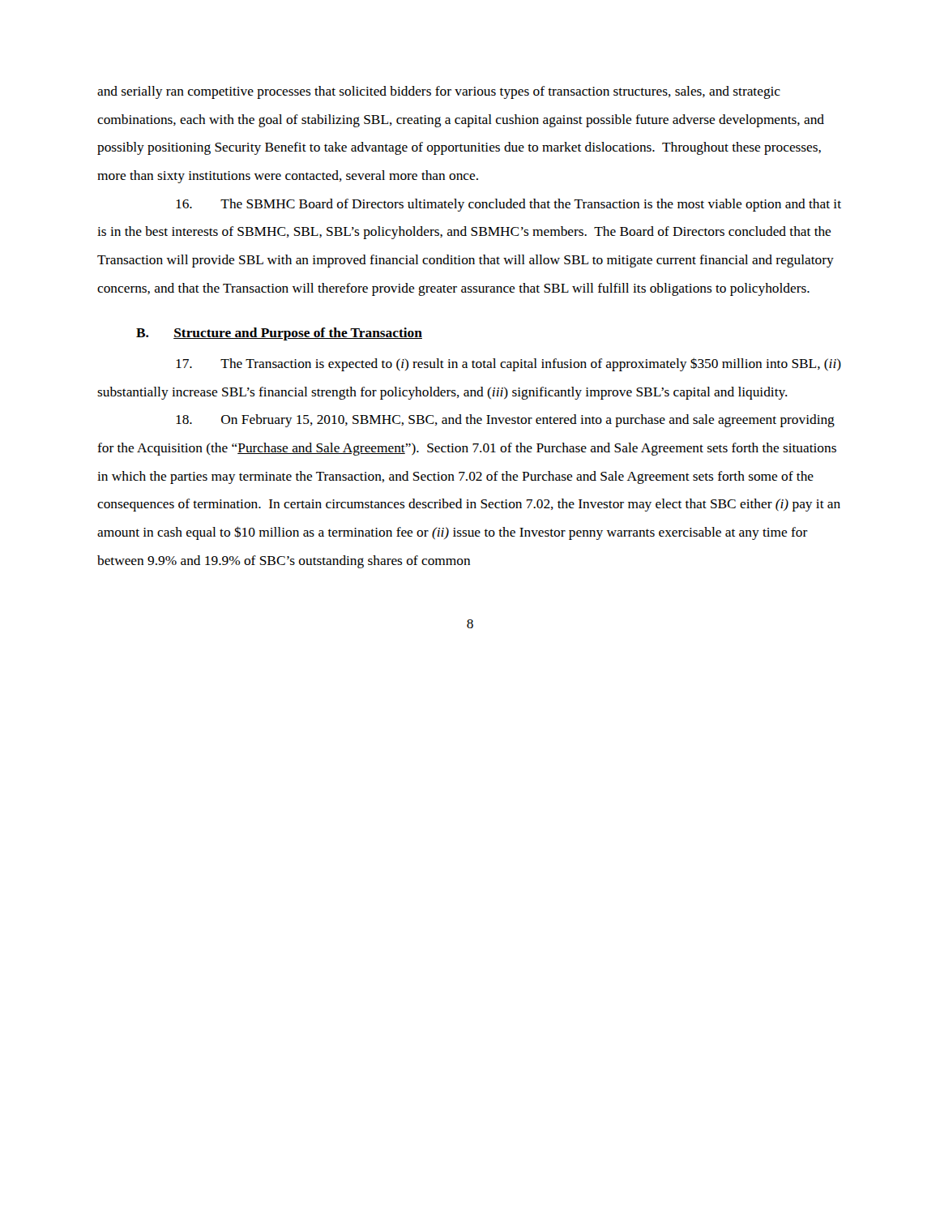and serially ran competitive processes that solicited bidders for various types of transaction structures, sales, and strategic combinations, each with the goal of stabilizing SBL, creating a capital cushion against possible future adverse developments, and possibly positioning Security Benefit to take advantage of opportunities due to market dislocations. Throughout these processes, more than sixty institutions were contacted, several more than once.
16. The SBMHC Board of Directors ultimately concluded that the Transaction is the most viable option and that it is in the best interests of SBMHC, SBL, SBL’s policyholders, and SBMHC’s members. The Board of Directors concluded that the Transaction will provide SBL with an improved financial condition that will allow SBL to mitigate current financial and regulatory concerns, and that the Transaction will therefore provide greater assurance that SBL will fulfill its obligations to policyholders.
B. Structure and Purpose of the Transaction
17. The Transaction is expected to (i) result in a total capital infusion of approximately $350 million into SBL, (ii) substantially increase SBL’s financial strength for policyholders, and (iii) significantly improve SBL’s capital and liquidity.
18. On February 15, 2010, SBMHC, SBC, and the Investor entered into a purchase and sale agreement providing for the Acquisition (the “Purchase and Sale Agreement”). Section 7.01 of the Purchase and Sale Agreement sets forth the situations in which the parties may terminate the Transaction, and Section 7.02 of the Purchase and Sale Agreement sets forth some of the consequences of termination. In certain circumstances described in Section 7.02, the Investor may elect that SBC either (i) pay it an amount in cash equal to $10 million as a termination fee or (ii) issue to the Investor penny warrants exercisable at any time for between 9.9% and 19.9% of SBC’s outstanding shares of common
8